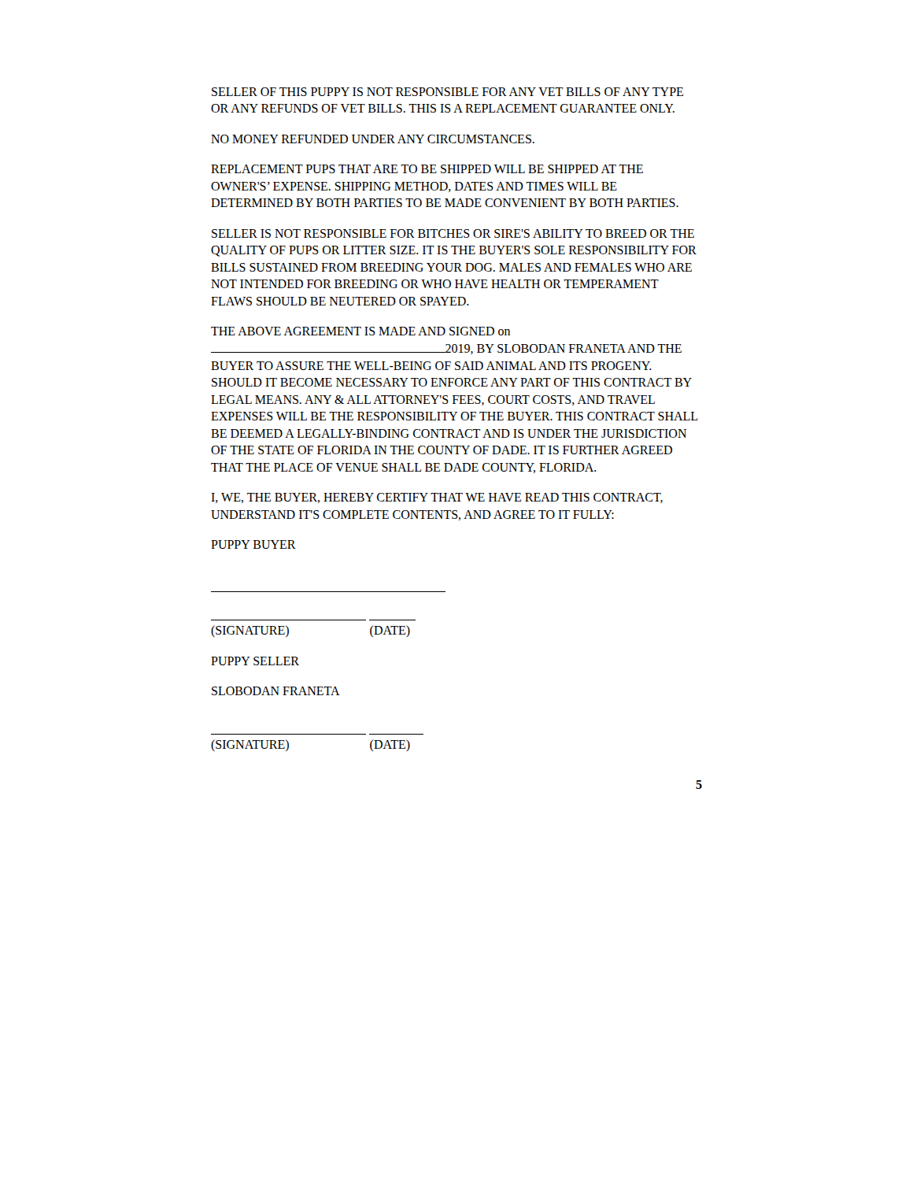SELLER OF THIS PUPPY IS NOT RESPONSIBLE FOR ANY VET BILLS OF ANY TYPE OR ANY REFUNDS OF VET BILLS. THIS IS A REPLACEMENT GUARANTEE ONLY.
NO MONEY REFUNDED UNDER ANY CIRCUMSTANCES.
REPLACEMENT PUPS THAT ARE TO BE SHIPPED WILL BE SHIPPED AT THE OWNER'S’ EXPENSE. SHIPPING METHOD, DATES AND TIMES WILL BE DETERMINED BY BOTH PARTIES TO BE MADE CONVENIENT BY BOTH PARTIES.
SELLER IS NOT RESPONSIBLE FOR BITCHES OR SIRE'S ABILITY TO BREED OR THE QUALITY OF PUPS OR LITTER SIZE. IT IS THE BUYER'S SOLE RESPONSIBILITY FOR BILLS SUSTAINED FROM BREEDING YOUR DOG. MALES AND FEMALES WHO ARE NOT INTENDED FOR BREEDING OR WHO HAVE HEALTH OR TEMPERAMENT FLAWS SHOULD BE NEUTERED OR SPAYED.
THE ABOVE AGREEMENT IS MADE AND SIGNED on 2019, BY SLOBODAN FRANETA AND THE BUYER TO ASSURE THE WELL-BEING OF SAID ANIMAL AND ITS PROGENY. SHOULD IT BECOME NECESSARY TO ENFORCE ANY PART OF THIS CONTRACT BY LEGAL MEANS. ANY & ALL ATTORNEY'S FEES, COURT COSTS, AND TRAVEL EXPENSES WILL BE THE RESPONSIBILITY OF THE BUYER. THIS CONTRACT SHALL BE DEEMED A LEGALLY-BINDING CONTRACT AND IS UNDER THE JURISDICTION OF THE STATE OF FLORIDA IN THE COUNTY OF DADE. IT IS FURTHER AGREED THAT THE PLACE OF VENUE SHALL BE DADE COUNTY, FLORIDA.
I, WE, THE BUYER, HEREBY CERTIFY THAT WE HAVE READ THIS CONTRACT, UNDERSTAND IT'S COMPLETE CONTENTS, AND AGREE TO IT FULLY:
PUPPY BUYER
(SIGNATURE)(DATE)
PUPPY SELLER
SLOBODAN FRANETA
(SIGNATURE)(DATE)
5